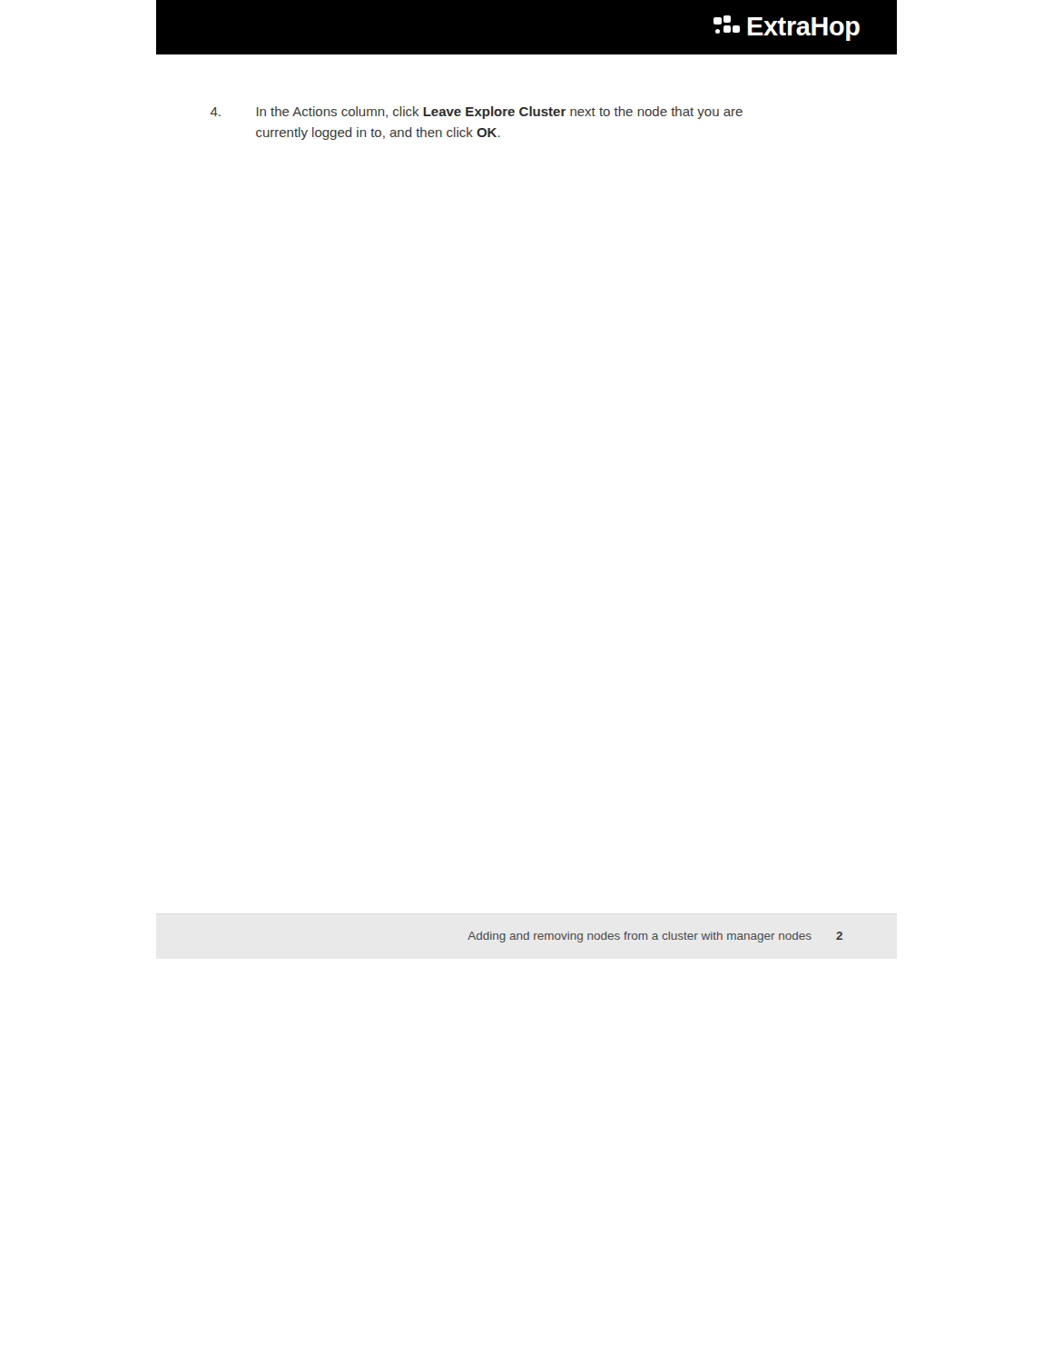ExtraHop
4. In the Actions column, click Leave Explore Cluster next to the node that you are currently logged in to, and then click OK.
Adding and removing nodes from a cluster with manager nodes 2